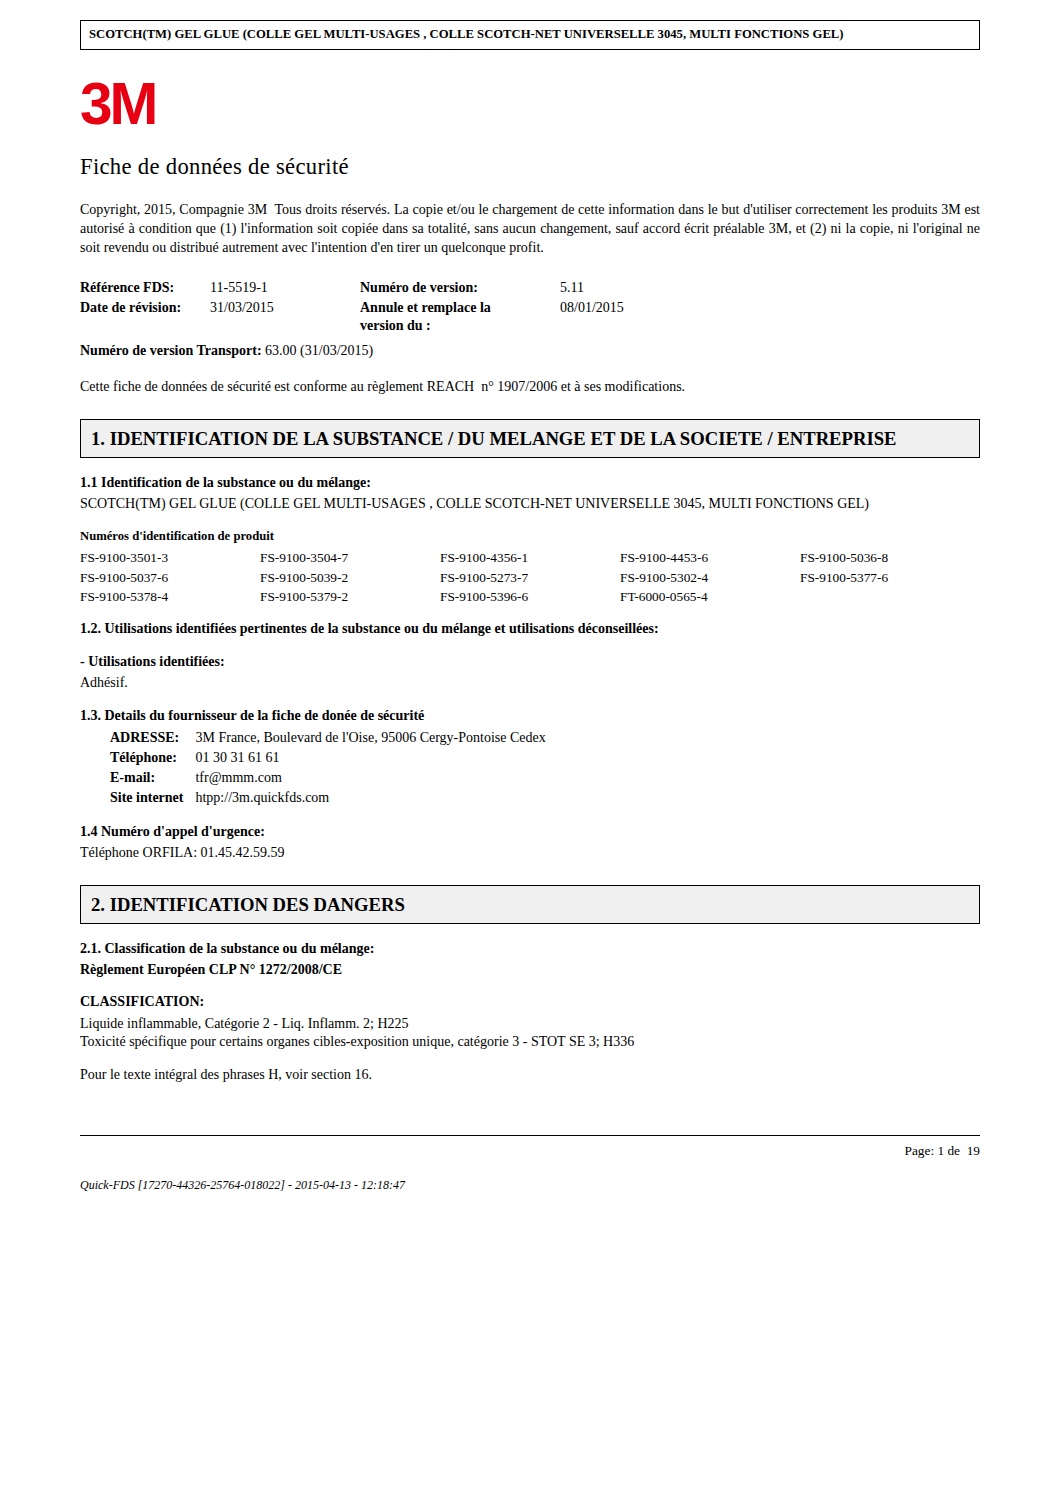SCOTCH(TM) GEL GLUE (COLLE GEL MULTI-USAGES , COLLE SCOTCH-NET UNIVERSELLE 3045, MULTI FONCTIONS GEL)
3M
Fiche de données de sécurité
Copyright, 2015, Compagnie 3M Tous droits réservés. La copie et/ou le chargement de cette information dans le but d'utiliser correctement les produits 3M est autorisé à condition que (1) l'information soit copiée dans sa totalité, sans aucun changement, sauf accord écrit préalable 3M, et (2) ni la copie, ni l'original ne soit revendu ou distribué autrement avec l'intention d'en tirer un quelconque profit.
| Référence FDS: | 11-5519-1 | Numéro de version: | 5.11 |
| Date de révision: | 31/03/2015 | Annule et remplace la version du : | 08/01/2015 |
Numéro de version Transport: 63.00 (31/03/2015)
Cette fiche de données de sécurité est conforme au règlement REACH n° 1907/2006 et à ses modifications.
1. IDENTIFICATION DE LA SUBSTANCE / DU MELANGE ET DE LA SOCIETE / ENTREPRISE
1.1 Identification de la substance ou du mélange:
SCOTCH(TM) GEL GLUE (COLLE GEL MULTI-USAGES , COLLE SCOTCH-NET UNIVERSELLE 3045, MULTI FONCTIONS GEL)
Numéros d'identification de produit
| FS-9100-3501-3 | FS-9100-3504-7 | FS-9100-4356-1 | FS-9100-4453-6 | FS-9100-5036-8 |
| FS-9100-5037-6 | FS-9100-5039-2 | FS-9100-5273-7 | FS-9100-5302-4 | FS-9100-5377-6 |
| FS-9100-5378-4 | FS-9100-5379-2 | FS-9100-5396-6 | FT-6000-0565-4 | |
1.2. Utilisations identifiées pertinentes de la substance ou du mélange et utilisations déconseillées:
- Utilisations identifiées:
Adhésif.
1.3. Details du fournisseur de la fiche de donée de sécurité
| ADRESSE: | 3M France, Boulevard de l'Oise, 95006 Cergy-Pontoise Cedex |
| Téléphone: | 01 30 31 61 61 |
| E-mail: | tfr@mmm.com |
| Site internet | htpp://3m.quickfds.com |
1.4 Numéro d'appel d'urgence:
Téléphone ORFILA: 01.45.42.59.59
2. IDENTIFICATION DES DANGERS
2.1. Classification de la substance ou du mélange:
Règlement Européen CLP N° 1272/2008/CE
CLASSIFICATION:
Liquide inflammable, Catégorie 2 - Liq. Inflamm. 2; H225
Toxicité spécifique pour certains organes cibles-exposition unique, catégorie 3 - STOT SE 3; H336
Pour le texte intégral des phrases H, voir section 16.
Page: 1 de 19
Quick-FDS [17270-44326-25764-018022] - 2015-04-13 - 12:18:47